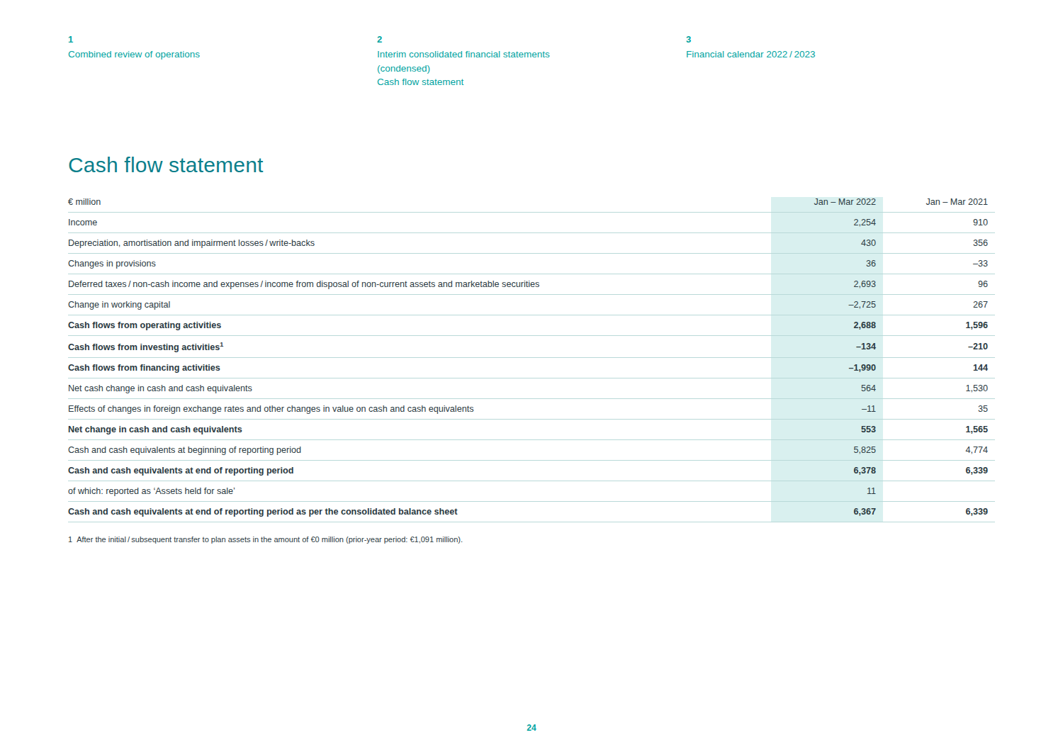1
Combined review of operations
2
Interim consolidated financial statements (condensed) Cash flow statement
3
Financial calendar 2022 / 2023
Cash flow statement
| € million | Jan – Mar 2022 | Jan – Mar 2021 |
| --- | --- | --- |
| Income | 2,254 | 910 |
| Depreciation, amortisation and impairment losses / write-backs | 430 | 356 |
| Changes in provisions | 36 | –33 |
| Deferred taxes / non-cash income and expenses / income from disposal of non-current assets and marketable securities | 2,693 | 96 |
| Change in working capital | –2,725 | 267 |
| Cash flows from operating activities | 2,688 | 1,596 |
| Cash flows from investing activities 1 | –134 | –210 |
| Cash flows from financing activities | –1,990 | 144 |
| Net cash change in cash and cash equivalents | 564 | 1,530 |
| Effects of changes in foreign exchange rates and other changes in value on cash and cash equivalents | –11 | 35 |
| Net change in cash and cash equivalents | 553 | 1,565 |
| Cash and cash equivalents at beginning of reporting period | 5,825 | 4,774 |
| Cash and cash equivalents at end of reporting period | 6,378 | 6,339 |
| of which: reported as ‘Assets held for sale’ | 11 | |
| Cash and cash equivalents at end of reporting period as per the consolidated balance sheet | 6,367 | 6,339 |
1 After the initial / subsequent transfer to plan assets in the amount of €0 million (prior-year period: €1,091 million).
24